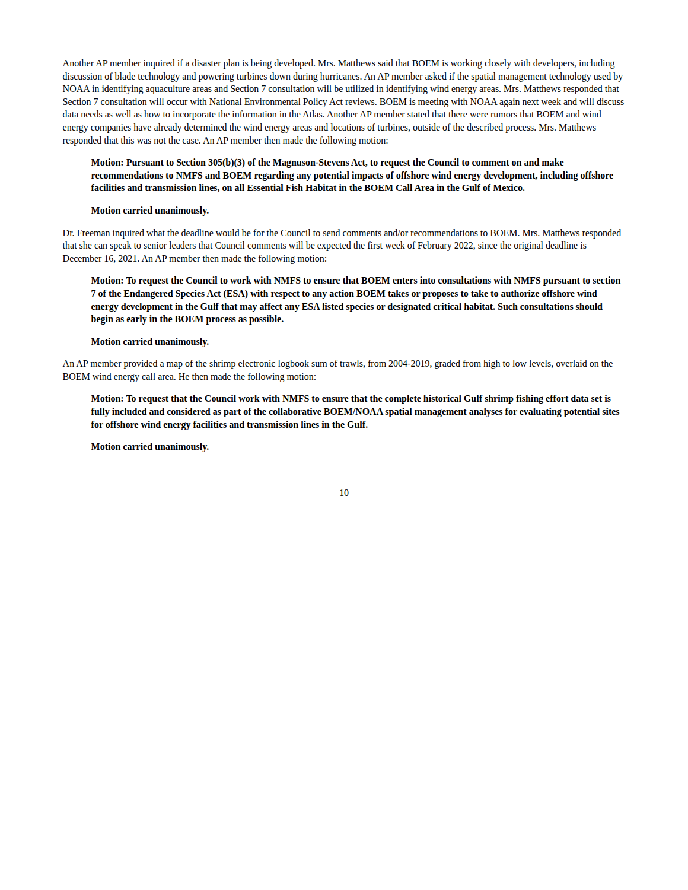Another AP member inquired if a disaster plan is being developed. Mrs. Matthews said that BOEM is working closely with developers, including discussion of blade technology and powering turbines down during hurricanes. An AP member asked if the spatial management technology used by NOAA in identifying aquaculture areas and Section 7 consultation will be utilized in identifying wind energy areas. Mrs. Matthews responded that Section 7 consultation will occur with National Environmental Policy Act reviews. BOEM is meeting with NOAA again next week and will discuss data needs as well as how to incorporate the information in the Atlas. Another AP member stated that there were rumors that BOEM and wind energy companies have already determined the wind energy areas and locations of turbines, outside of the described process. Mrs. Matthews responded that this was not the case. An AP member then made the following motion:
Motion: Pursuant to Section 305(b)(3) of the Magnuson-Stevens Act, to request the Council to comment on and make recommendations to NMFS and BOEM regarding any potential impacts of offshore wind energy development, including offshore facilities and transmission lines, on all Essential Fish Habitat in the BOEM Call Area in the Gulf of Mexico.
Motion carried unanimously.
Dr. Freeman inquired what the deadline would be for the Council to send comments and/or recommendations to BOEM. Mrs. Matthews responded that she can speak to senior leaders that Council comments will be expected the first week of February 2022, since the original deadline is December 16, 2021. An AP member then made the following motion:
Motion: To request the Council to work with NMFS to ensure that BOEM enters into consultations with NMFS pursuant to section 7 of the Endangered Species Act (ESA) with respect to any action BOEM takes or proposes to take to authorize offshore wind energy development in the Gulf that may affect any ESA listed species or designated critical habitat. Such consultations should begin as early in the BOEM process as possible.
Motion carried unanimously.
An AP member provided a map of the shrimp electronic logbook sum of trawls, from 2004-2019, graded from high to low levels, overlaid on the BOEM wind energy call area. He then made the following motion:
Motion: To request that the Council work with NMFS to ensure that the complete historical Gulf shrimp fishing effort data set is fully included and considered as part of the collaborative BOEM/NOAA spatial management analyses for evaluating potential sites for offshore wind energy facilities and transmission lines in the Gulf.
Motion carried unanimously.
10